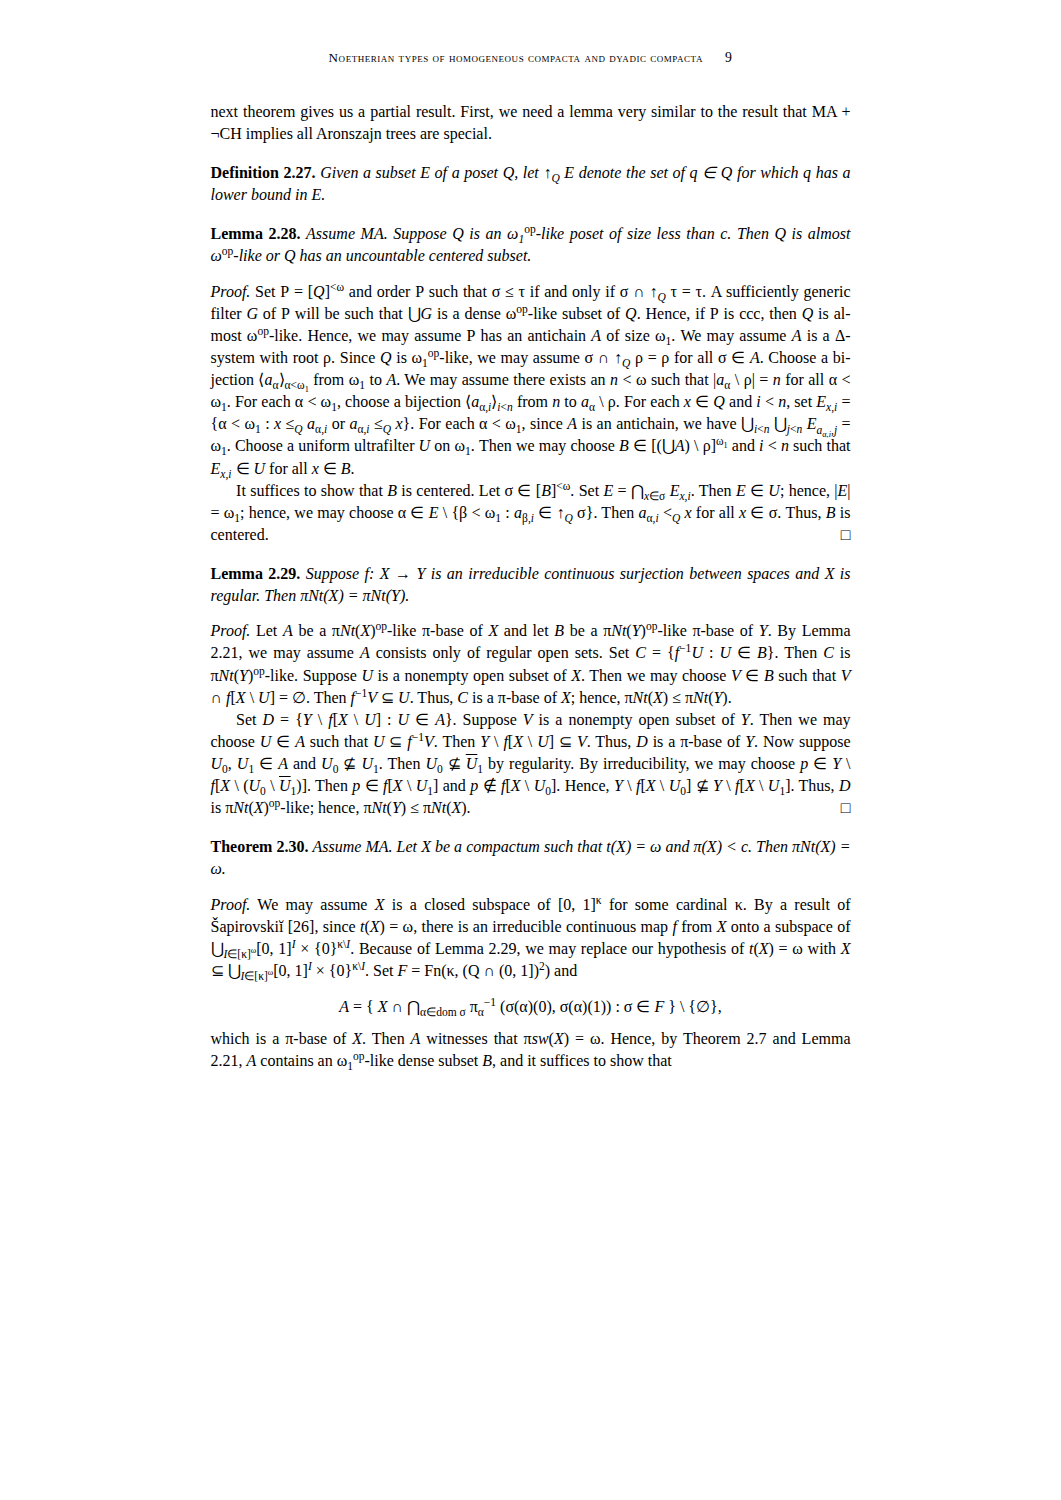Noetherian types of homogeneous compacta and dyadic compacta9
next theorem gives us a partial result. First, we need a lemma very similar to the result that MA + ¬CH implies all Aronszajn trees are special.
Definition 2.27. Given a subset E of a poset Q, let ↑Q E denote the set of q ∈ Q for which q has a lower bound in E.
Lemma 2.28. Assume MA. Suppose Q is an ω1op-like poset of size less than c. Then Q is almost ωop-like or Q has an uncountable centered subset.
Proof. Set P = [Q]<ω and order P such that σ ≤ τ if and only if σ ∩ ↑Q τ = τ. A sufficiently generic filter G of P will be such that ⋃G is a dense ωop-like subset of Q. Hence, if P is ccc, then Q is almost ωop-like. Hence, we may assume P has an antichain A of size ω1. We may assume A is a Δ-system with root ρ. Since Q is ω1op-like, we may assume σ ∩ ↑Q ρ = ρ for all σ ∈ A. Choose a bijection ⟨aα⟩α<ω1 from ω1 to A. We may assume there exists an n < ω such that |aα \ ρ| = n for all α < ω1. For each α < ω1, choose a bijection ⟨aα,i⟩i<n from n to aα \ ρ. For each x ∈ Q and i < n, set Ex,i = {α < ω1 : x ≤Q aα,i or aα,i ≤Q x}. For each α < ω1, since A is an antichain, we have ⋃i<n ⋃j<n Eaα,i,j = ω1. Choose a uniform ultrafilter U on ω1. Then we may choose B ∈ [(⋃A) \ ρ]ω1 and i < n such that Ex,i ∈ U for all x ∈ B.
It suffices to show that B is centered. Let σ ∈ [B]<ω. Set E = ⋂x∈σ Ex,i. Then E ∈ U; hence, |E| = ω1; hence, we may choose α ∈ E \ {β < ω1 : aβ,i ∈ ↑Q σ}. Then aα,i <Q x for all x ∈ σ. Thus, B is centered.
Lemma 2.29. Suppose f: X → Y is an irreducible continuous surjection between spaces and X is regular. Then πNt(X) = πNt(Y).
Proof. Let A be a πNt(X)op-like π-base of X and let B be a πNt(Y)op-like π-base of Y. By Lemma 2.21, we may assume A consists only of regular open sets. Set C = {f−1U : U ∈ B}. Then C is πNt(Y)op-like. Suppose U is a nonempty open subset of X. Then we may choose V ∈ B such that V ∩ f[X \ U] = ∅. Then f−1V ⊆ U. Thus, C is a π-base of X; hence, πNt(X) ≤ πNt(Y).
Set D = {Y \ f[X \ U] : U ∈ A}. Suppose V is a nonempty open subset of Y. Then we may choose U ∈ A such that U ⊆ f−1V. Then Y \ f[X \ U] ⊆ V. Thus, D is a π-base of Y. Now suppose U0, U1 ∈ A and U0 ⊈ U1. Then U0 ⊈ U1 by regularity. By irreducibility, we may choose p ∈ Y \ f[X \ (U0 \ U1)]. Then p ∈ f[X \ U1] and p ∉ f[X \ U0]. Hence, Y \ f[X \ U0] ⊈ Y \ f[X \ U1]. Thus, D is πNt(X)op-like; hence, πNt(Y) ≤ πNt(X).
Theorem 2.30. Assume MA. Let X be a compactum such that t(X) = ω and π(X) < c. Then πNt(X) = ω.
Proof. We may assume X is a closed subspace of [0, 1]κ for some cardinal κ. By a result of Šapirovskiĭ [26], since t(X) = ω, there is an irreducible continuous map f from X onto a subspace of ⋃I∈[κ]ω[0, 1]I × {0}κ\I. Because of Lemma 2.29, we may replace our hypothesis of t(X) = ω with X ⊆ ⋃I∈[κ]ω[0, 1]I × {0}κ\I. Set F = Fn(κ, (Q ∩ (0, 1])2) and
A = { X ∩ ⋂α∈dom σ πα−1 (σ(α)(0), σ(α)(1)) : σ ∈ F } \ {∅},
which is a π-base of X. Then A witnesses that πsw(X) = ω. Hence, by Theorem 2.7 and Lemma 2.21, A contains an ω1op-like dense subset B, and it suffices to show that